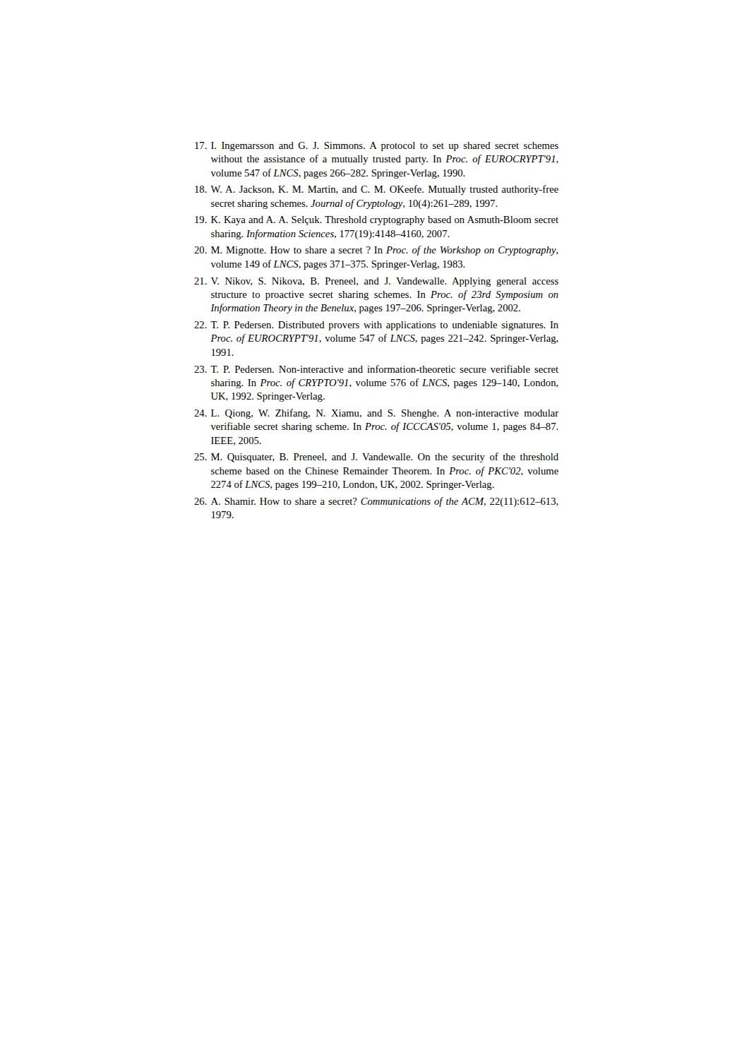17. I. Ingemarsson and G. J. Simmons. A protocol to set up shared secret schemes without the assistance of a mutually trusted party. In Proc. of EUROCRYPT'91, volume 547 of LNCS, pages 266–282. Springer-Verlag, 1990.
18. W. A. Jackson, K. M. Martin, and C. M. OKeefe. Mutually trusted authority-free secret sharing schemes. Journal of Cryptology, 10(4):261–289, 1997.
19. K. Kaya and A. A. Selçuk. Threshold cryptography based on Asmuth-Bloom secret sharing. Information Sciences, 177(19):4148–4160, 2007.
20. M. Mignotte. How to share a secret ? In Proc. of the Workshop on Cryptography, volume 149 of LNCS, pages 371–375. Springer-Verlag, 1983.
21. V. Nikov, S. Nikova, B. Preneel, and J. Vandewalle. Applying general access structure to proactive secret sharing schemes. In Proc. of 23rd Symposium on Information Theory in the Benelux, pages 197–206. Springer-Verlag, 2002.
22. T. P. Pedersen. Distributed provers with applications to undeniable signatures. In Proc. of EUROCRYPT'91, volume 547 of LNCS, pages 221–242. Springer-Verlag, 1991.
23. T. P. Pedersen. Non-interactive and information-theoretic secure verifiable secret sharing. In Proc. of CRYPTO'91, volume 576 of LNCS, pages 129–140, London, UK, 1992. Springer-Verlag.
24. L. Qiong, W. Zhifang, N. Xiamu, and S. Shenghe. A non-interactive modular verifiable secret sharing scheme. In Proc. of ICCCAS'05, volume 1, pages 84–87. IEEE, 2005.
25. M. Quisquater, B. Preneel, and J. Vandewalle. On the security of the threshold scheme based on the Chinese Remainder Theorem. In Proc. of PKC'02, volume 2274 of LNCS, pages 199–210, London, UK, 2002. Springer-Verlag.
26. A. Shamir. How to share a secret? Communications of the ACM, 22(11):612–613, 1979.